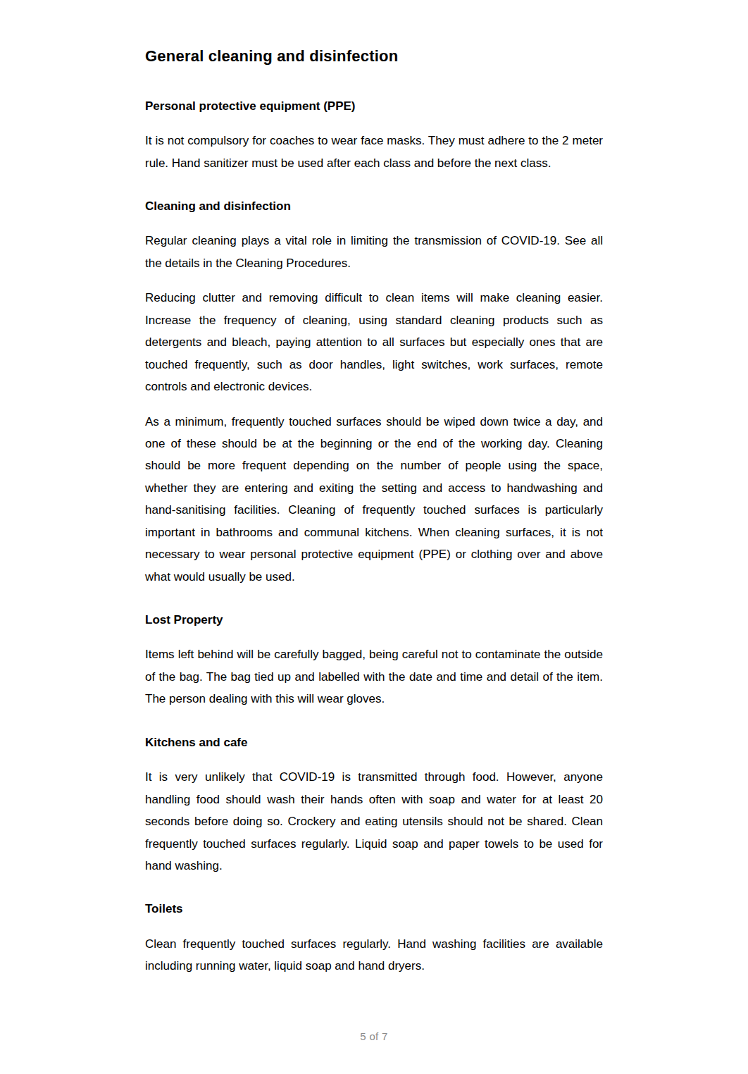General cleaning and disinfection
Personal protective equipment (PPE)
It is not compulsory for coaches to wear face masks. They must adhere to the 2 meter rule. Hand sanitizer must be used after each class and before the next class.
Cleaning and disinfection
Regular cleaning plays a vital role in limiting the transmission of COVID-19. See all the details in the Cleaning Procedures.
Reducing clutter and removing difficult to clean items will make cleaning easier. Increase the frequency of cleaning, using standard cleaning products such as detergents and bleach, paying attention to all surfaces but especially ones that are touched frequently, such as door handles, light switches, work surfaces, remote controls and electronic devices.
As a minimum, frequently touched surfaces should be wiped down twice a day, and one of these should be at the beginning or the end of the working day. Cleaning should be more frequent depending on the number of people using the space, whether they are entering and exiting the setting and access to handwashing and hand-sanitising facilities. Cleaning of frequently touched surfaces is particularly important in bathrooms and communal kitchens. When cleaning surfaces, it is not necessary to wear personal protective equipment (PPE) or clothing over and above what would usually be used.
Lost Property
Items left behind will be carefully bagged, being careful not to contaminate the outside of the bag. The bag tied up and labelled with the date and time and detail of the item. The person dealing with this will wear gloves.
Kitchens and cafe
It is very unlikely that COVID-19 is transmitted through food. However, anyone handling food should wash their hands often with soap and water for at least 20 seconds before doing so. Crockery and eating utensils should not be shared. Clean frequently touched surfaces regularly. Liquid soap and paper towels to be used for hand washing.
Toilets
Clean frequently touched surfaces regularly. Hand washing facilities are available including running water, liquid soap and hand dryers.
5 of 7